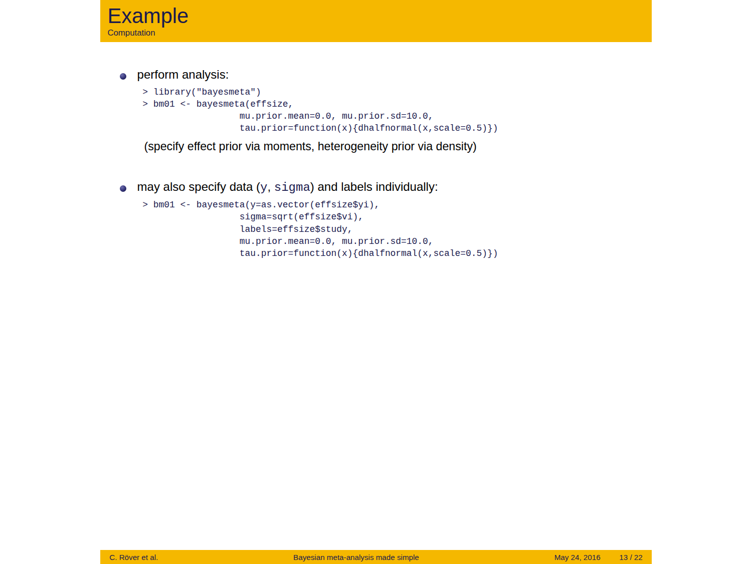Example
Computation
perform analysis:
> library("bayesmeta")
> bm01 <- bayesmeta(effsize,
                  mu.prior.mean=0.0, mu.prior.sd=10.0,
                  tau.prior=function(x){dhalfnormal(x,scale=0.5)})
(specify effect prior via moments, heterogeneity prior via density)
may also specify data (y, sigma) and labels individually:
> bm01 <- bayesmeta(y=as.vector(effsize$yi),
                  sigma=sqrt(effsize$vi),
                  labels=effsize$study,
                  mu.prior.mean=0.0, mu.prior.sd=10.0,
                  tau.prior=function(x){dhalfnormal(x,scale=0.5)})
C. Röver et al.
Bayesian meta-analysis made simple
May 24, 2016 13 / 22